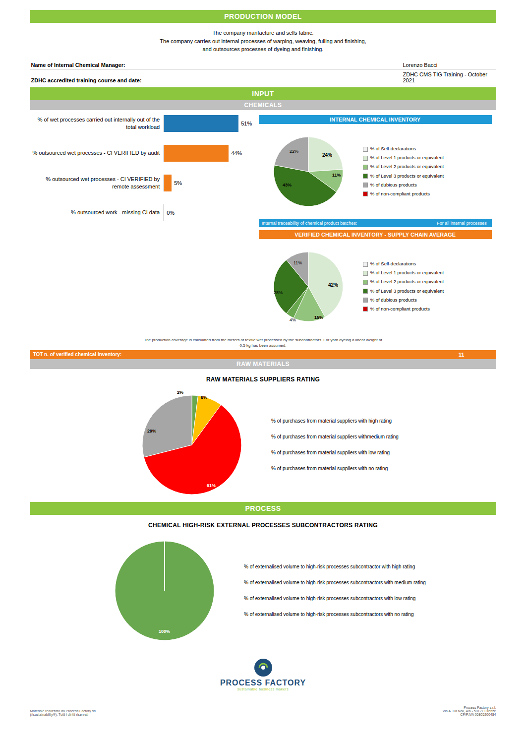PRODUCTION MODEL
The company manfacture and sells fabric.
The company carries out internal processes of warping, weaving, fulling and finishing,
and outsources processes of dyeing and finishing.
| Name of Internal Chemical Manager: | Lorenzo Bacci |
| ZDHC accredited training course and date: | ZDHC CMS TIG Training - October 2021 |
INPUT
CHEMICALS
% of wet processes carried out internally out of the total workload
51%
% outsourced wet processes - CI VERIFIED by audit
44%
% outsourced wet processes - CI VERIFIED by remote assessment
5%
% outsourced work - missing CI data
0%
INTERNAL CHEMICAL INVENTORY
24% 11% 43% 22%
% of Self-declarations
% of Level 1 products or equivalent
% of Level 2 products or equivalent
% of Level 3 products or equivalent
% of dubious products
% of non-compliant products
Internal traceability of chemical product batches:
For all internal processes
VERIFIED CHEMICAL INVENTORY - SUPPLY CHAIN AVERAGE
42% 15% 4% 28% 11%
% of Self-declarations
% of Level 1 products or equivalent
% of Level 2 products or equivalent
% of Level 3 products or equivalent
% of dubious products
% of non-compliant products
The production coverage is calculated from the meters of textile wet processed by the subcontractors. For yarn dyeing a linear weight of
0,5 kg has been assumed.
TOT n. of verified chemical inventory:
11
RAW MATERIALS
RAW MATERIALS SUPPLIERS RATING
2% 8% 61% 29%
% of purchases from material suppliers with high rating
% of purchases from material suppliers withmedium rating
% of purchases from material suppliers with low rating
% of purchases from material suppliers with no rating
PROCESS
CHEMICAL HIGH-RISK EXTERNAL PROCESSES SUBCONTRACTORS RATING
100%
% of externalised volume to high-risk processes subcontractor with high rating
% of externalised volume to high-risk processes subcontractors with medium rating
% of externalised volume to high-risk processes subcontractors with low rating
% of externalised volume to high-risk processes subcontractors with no rating
PROCESS FACTORY
sustainable business makers
Materiale realizzato da Process Factory srl
(#sustainability®). Tutti i diritti riservati
Process Factory s.r.l.
Via A. Da Noli, 4/6 - 50127 Firenze
CF/P.IVA 05805200484